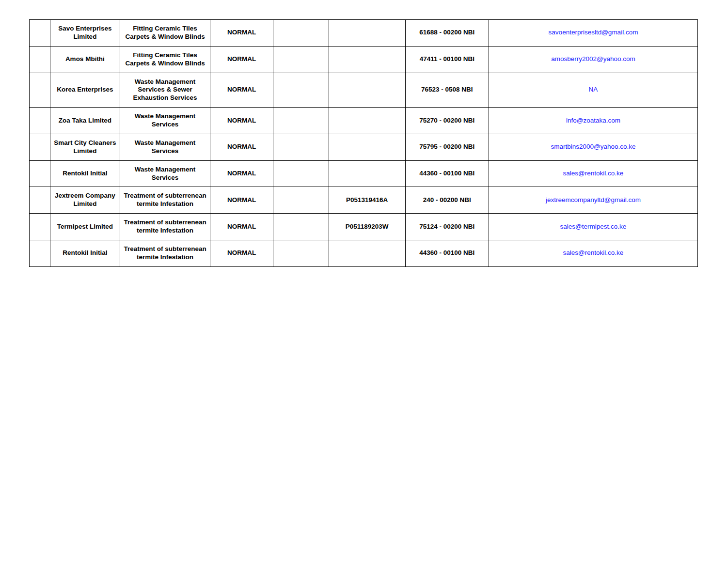| | | Savo Enterprises Limited | Fitting Ceramic Tiles Carpets & Window Blinds | NORMAL | | | 61688 - 00200 NBI | savoenterprisesltd@gmail.com |
| | | Amos Mbithi | Fitting Ceramic Tiles Carpets & Window Blinds | NORMAL | | | 47411 - 00100 NBI | amosberry2002@yahoo.com |
| | | Korea Enterprises | Waste Management Services & Sewer Exhaustion Services | NORMAL | | | 76523 - 0508 NBI | NA |
| | | Zoa Taka Limited | Waste Management Services | NORMAL | | | 75270 - 00200 NBI | info@zoataka.com |
| | | Smart City Cleaners Limited | Waste Management Services | NORMAL | | | 75795 - 00200 NBI | smartbins2000@yahoo.co.ke |
| | | Rentokil Initial | Waste Management Services | NORMAL | | | 44360 - 00100 NBI | sales@rentokil.co.ke |
| | | Jextreem Company Limited | Treatment of subterrenean termite Infestation | NORMAL | | P051319416A | 240 - 00200 NBI | jextreemcompanyltd@gmail.com |
| | | Termipest Limited | Treatment of subterrenean termite Infestation | NORMAL | | P051189203W | 75124 - 00200 NBI | sales@termipest.co.ke |
| | | Rentokil Initial | Treatment of subterrenean termite Infestation | NORMAL | | | 44360 - 00100 NBI | sales@rentokil.co.ke |